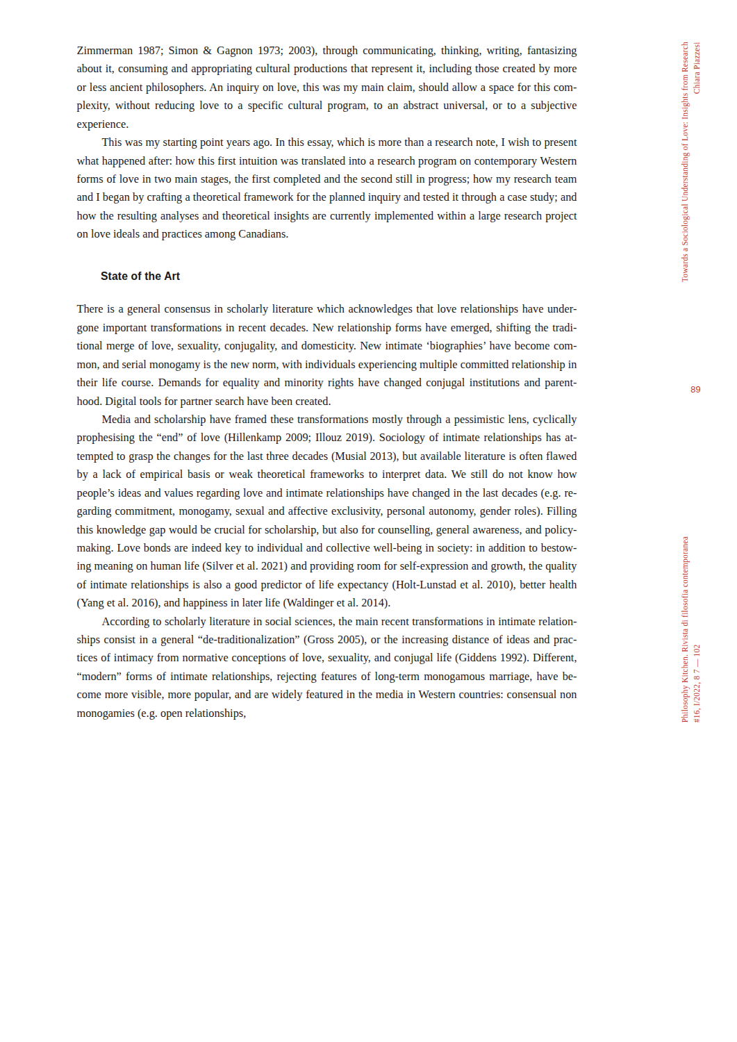Towards a Sociological Understanding of Love: Insights from Research Chiara Piazzesi
89
Philosophy Kitchen. Rivista di filosofia contemporanea
#16, I/2022, 8 7 — 102
Zimmerman 1987; Simon & Gagnon 1973; 2003), through communicating, thinking, writing, fantasizing about it, consuming and appropriating cultural productions that represent it, including those created by more or less ancient philosophers. An inquiry on love, this was my main claim, should allow a space for this complexity, without reducing love to a specific cultural program, to an abstract universal, or to a subjective experience.
This was my starting point years ago. In this essay, which is more than a research note, I wish to present what happened after: how this first intuition was translated into a research program on contemporary Western forms of love in two main stages, the first completed and the second still in progress; how my research team and I began by crafting a theoretical framework for the planned inquiry and tested it through a case study; and how the resulting analyses and theoretical insights are currently implemented within a large research project on love ideals and practices among Canadians.
State of the Art
There is a general consensus in scholarly literature which acknowledges that love relationships have undergone important transformations in recent decades. New relationship forms have emerged, shifting the traditional merge of love, sexuality, conjugality, and domesticity. New intimate ‘biographies’ have become common, and serial monogamy is the new norm, with individuals experiencing multiple committed relationship in their life course. Demands for equality and minority rights have changed conjugal institutions and parenthood. Digital tools for partner search have been created.
Media and scholarship have framed these transformations mostly through a pessimistic lens, cyclically prophesising the “end” of love (Hillenkamp 2009; Illouz 2019). Sociology of intimate relationships has attempted to grasp the changes for the last three decades (Musial 2013), but available literature is often flawed by a lack of empirical basis or weak theoretical frameworks to interpret data. We still do not know how people’s ideas and values regarding love and intimate relationships have changed in the last decades (e.g. regarding commitment, monogamy, sexual and affective exclusivity, personal autonomy, gender roles). Filling this knowledge gap would be crucial for scholarship, but also for counselling, general awareness, and policymaking. Love bonds are indeed key to individual and collective well-being in society: in addition to bestowing meaning on human life (Silver et al. 2021) and providing room for self-expression and growth, the quality of intimate relationships is also a good predictor of life expectancy (Holt-Lunstad et al. 2010), better health (Yang et al. 2016), and happiness in later life (Waldinger et al. 2014).
According to scholarly literature in social sciences, the main recent transformations in intimate relationships consist in a general “de-traditionalization” (Gross 2005), or the increasing distance of ideas and practices of intimacy from normative conceptions of love, sexuality, and conjugal life (Giddens 1992). Different, “modern” forms of intimate relationships, rejecting features of long-term monogamous marriage, have become more visible, more popular, and are widely featured in the media in Western countries: consensual non monogamies (e.g. open relationships,